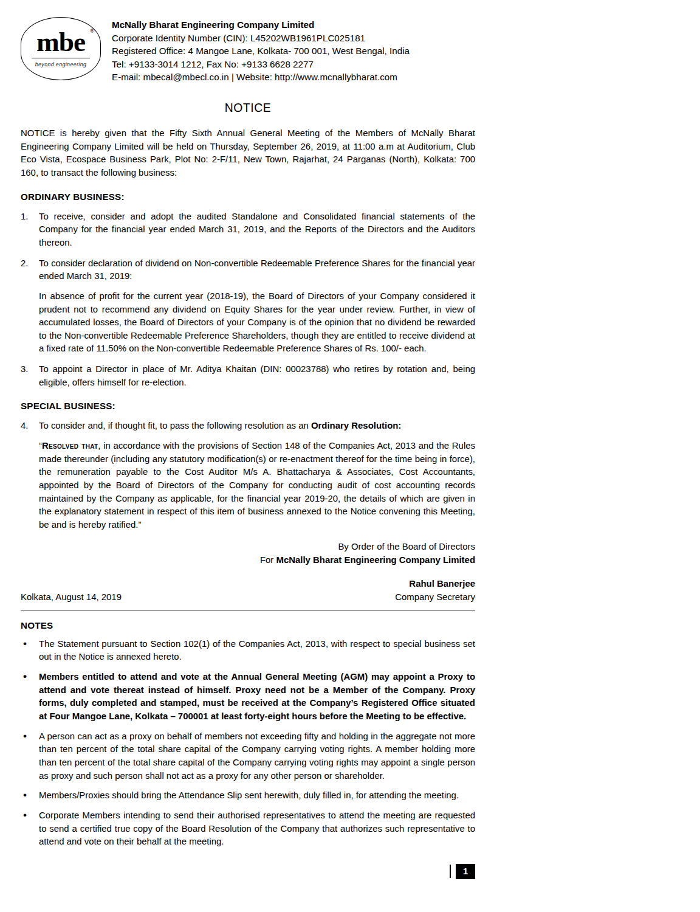® mbe beyond engineering
McNally Bharat Engineering Company Limited
Corporate Identity Number (CIN): L45202WB1961PLC025181
Registered Office: 4 Mangoe Lane, Kolkata- 700 001, West Bengal, India
Tel: +9133-3014 1212, Fax No: +9133 6628 2277
E-mail: mbecal@mbecl.co.in | Website: http://www.mcnallybharat.com
NOTICE
NOTICE is hereby given that the Fifty Sixth Annual General Meeting of the Members of McNally Bharat Engineering Company Limited will be held on Thursday, September 26, 2019, at 11:00 a.m at Auditorium, Club Eco Vista, Ecospace Business Park, Plot No: 2-F/11, New Town, Rajarhat, 24 Parganas (North), Kolkata: 700 160, to transact the following business:
ORDINARY BUSINESS:
To receive, consider and adopt the audited Standalone and Consolidated financial statements of the Company for the financial year ended March 31, 2019, and the Reports of the Directors and the Auditors thereon.
To consider declaration of dividend on Non-convertible Redeemable Preference Shares for the financial year ended March 31, 2019:
In absence of profit for the current year (2018-19), the Board of Directors of your Company considered it prudent not to recommend any dividend on Equity Shares for the year under review. Further, in view of accumulated losses, the Board of Directors of your Company is of the opinion that no dividend be rewarded to the Non-convertible Redeemable Preference Shareholders, though they are entitled to receive dividend at a fixed rate of 11.50% on the Non-convertible Redeemable Preference Shares of Rs. 100/- each.
To appoint a Director in place of Mr. Aditya Khaitan (DIN: 00023788) who retires by rotation and, being eligible, offers himself for re-election.
SPECIAL BUSINESS:
To consider and, if thought fit, to pass the following resolution as an Ordinary Resolution:
“Resolved that, in accordance with the provisions of Section 148 of the Companies Act, 2013 and the Rules made thereunder (including any statutory modification(s) or re-enactment thereof for the time being in force), the remuneration payable to the Cost Auditor M/s A. Bhattacharya & Associates, Cost Accountants, appointed by the Board of Directors of the Company for conducting audit of cost accounting records maintained by the Company as applicable, for the financial year 2019-20, the details of which are given in the explanatory statement in respect of this item of business annexed to the Notice convening this Meeting, be and is hereby ratified.”
By Order of the Board of Directors
For McNally Bharat Engineering Company Limited
Rahul Banerjee
Kolkata, August 14, 2019
Company Secretary
NOTES
The Statement pursuant to Section 102(1) of the Companies Act, 2013, with respect to special business set out in the Notice is annexed hereto.
Members entitled to attend and vote at the Annual General Meeting (AGM) may appoint a Proxy to attend and vote thereat instead of himself. Proxy need not be a Member of the Company. Proxy forms, duly completed and stamped, must be received at the Company’s Registered Office situated at Four Mangoe Lane, Kolkata – 700001 at least forty-eight hours before the Meeting to be effective.
A person can act as a proxy on behalf of members not exceeding fifty and holding in the aggregate not more than ten percent of the total share capital of the Company carrying voting rights. A member holding more than ten percent of the total share capital of the Company carrying voting rights may appoint a single person as proxy and such person shall not act as a proxy for any other person or shareholder.
Members/Proxies should bring the Attendance Slip sent herewith, duly filled in, for attending the meeting.
Corporate Members intending to send their authorised representatives to attend the meeting are requested to send a certified true copy of the Board Resolution of the Company that authorizes such representative to attend and vote on their behalf at the meeting.
1